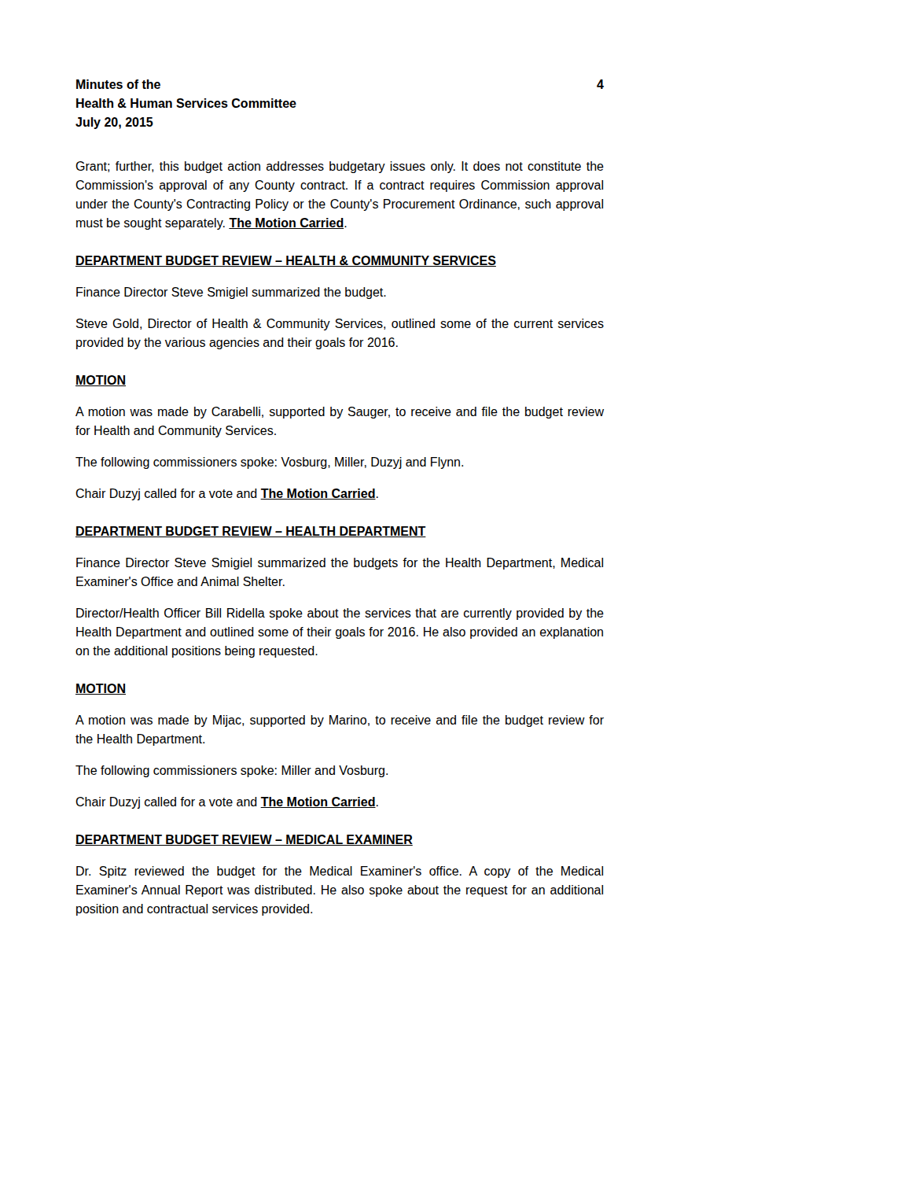4 Minutes of the Health & Human Services Committee July 20, 2015
Grant; further, this budget action addresses budgetary issues only. It does not constitute the Commission's approval of any County contract. If a contract requires Commission approval under the County's Contracting Policy or the County's Procurement Ordinance, such approval must be sought separately. The Motion Carried.
Department Budget Review – Health & Community Services
Finance Director Steve Smigiel summarized the budget.
Steve Gold, Director of Health & Community Services, outlined some of the current services provided by the various agencies and their goals for 2016.
Motion
A motion was made by Carabelli, supported by Sauger, to receive and file the budget review for Health and Community Services.
The following commissioners spoke: Vosburg, Miller, Duzyj and Flynn.
Chair Duzyj called for a vote and The Motion Carried.
Department Budget Review – Health Department
Finance Director Steve Smigiel summarized the budgets for the Health Department, Medical Examiner's Office and Animal Shelter.
Director/Health Officer Bill Ridella spoke about the services that are currently provided by the Health Department and outlined some of their goals for 2016. He also provided an explanation on the additional positions being requested.
Motion
A motion was made by Mijac, supported by Marino, to receive and file the budget review for the Health Department.
The following commissioners spoke: Miller and Vosburg.
Chair Duzyj called for a vote and The Motion Carried.
Department Budget Review – Medical Examiner
Dr. Spitz reviewed the budget for the Medical Examiner's office. A copy of the Medical Examiner's Annual Report was distributed. He also spoke about the request for an additional position and contractual services provided.